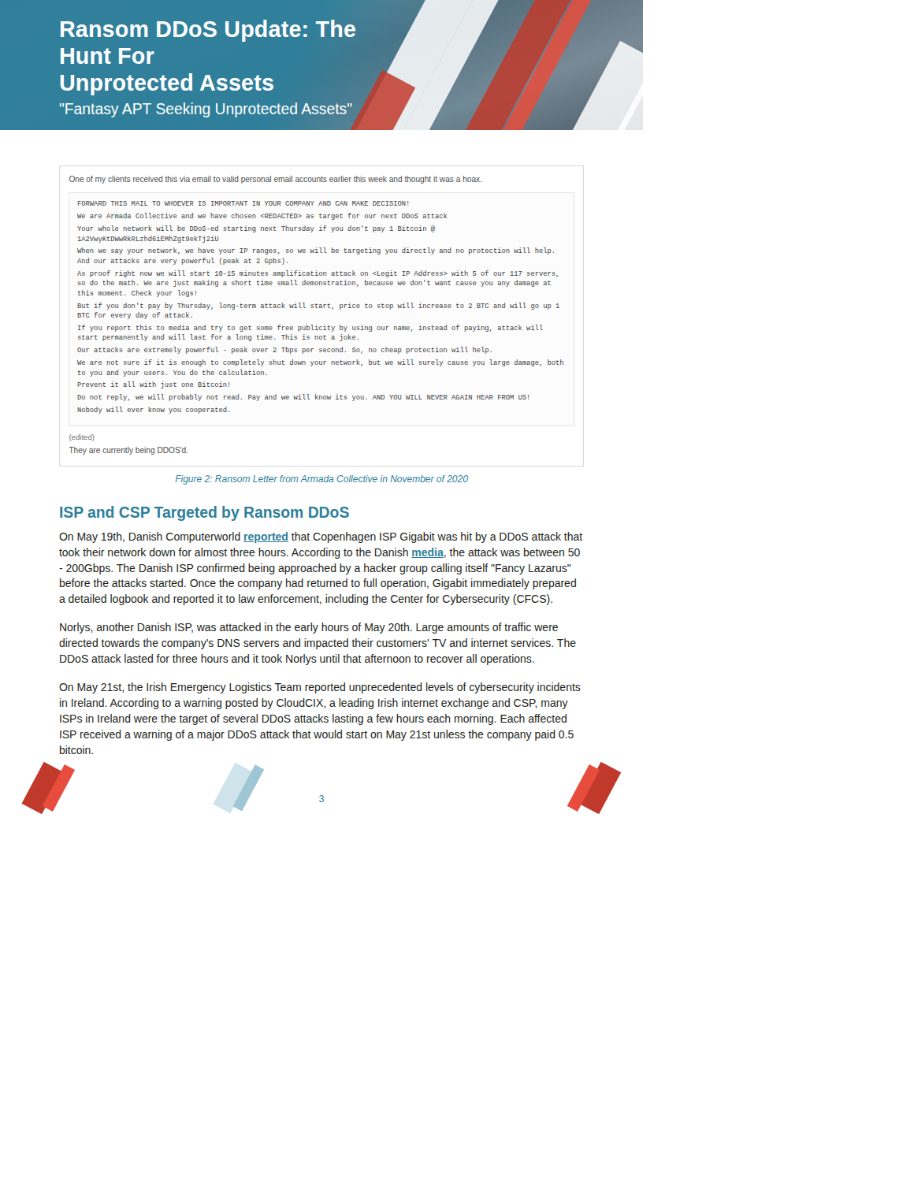Ransom DDoS Update: The Hunt For
Unprotected Assets
"Fantasy APT Seeking Unprotected Assets"
JUNE 11, 2021
One of my clients received this via email to valid personal email accounts earlier this week and thought it was a hoax.
FORWARD THIS MAIL TO WHOEVER IS IMPORTANT IN YOUR COMPANY AND CAN MAKE DECISION!
We are Armada Collective and we have chosen <REDACTED> as target for our next DDoS attack
Your whole network will be DDoS-ed starting next Thursday if you don't pay 1 Bitcoin @ 1A2VwyKtDWwRkRLzhd6iEMhZgt9ekTj2iU
When we say your network, we have your IP ranges, so we will be targeting you directly and no protection will help. And our attacks are very powerful (peak at 2 Gpbs).
As proof right now we will start 10-15 minutes amplification attack on <Legit IP Address> with 5 of our 117 servers, so do the math. We are just making a short time small demonstration, because we don't want cause you any damage at this moment. Check your logs!
But if you don't pay by Thursday, long-term attack will start, price to stop will increase to 2 BTC and will go up 1 BTC for every day of attack.
If you report this to media and try to get some free publicity by using our name, instead of paying, attack will start permanently and will last for a long time. This is not a joke.
Our attacks are extremely powerful - peak over 2 Tbps per second. So, no cheap protection will help.
We are not sure if it is enough to completely shut down your network, but we will surely cause you large damage, both to you and your users. You do the calculation.
Prevent it all with just one Bitcoin!
Do not reply, we will probably not read. Pay and we will know its you. AND YOU WILL NEVER AGAIN HEAR FROM US!
Nobody will ever know you cooperated.
(edited)
They are currently being DDOS'd.
Figure 2: Ransom Letter from Armada Collective in November of 2020
ISP and CSP Targeted by Ransom DDoS
On May 19th, Danish Computerworld reported that Copenhagen ISP Gigabit was hit by a DDoS attack that took their network down for almost three hours. According to the Danish media, the attack was between 50 - 200Gbps. The Danish ISP confirmed being approached by a hacker group calling itself "Fancy Lazarus" before the attacks started. Once the company had returned to full operation, Gigabit immediately prepared a detailed logbook and reported it to law enforcement, including the Center for Cybersecurity (CFCS).
Norlys, another Danish ISP, was attacked in the early hours of May 20th. Large amounts of traffic were directed towards the company's DNS servers and impacted their customers' TV and internet services. The DDoS attack lasted for three hours and it took Norlys until that afternoon to recover all operations.
On May 21st, the Irish Emergency Logistics Team reported unprecedented levels of cybersecurity incidents in Ireland. According to a warning posted by CloudCIX, a leading Irish internet exchange and CSP, many ISPs in Ireland were the target of several DDoS attacks lasting a few hours each morning. Each affected ISP received a warning of a major DDoS attack that would start on May 21st unless the company paid 0.5 bitcoin.
3